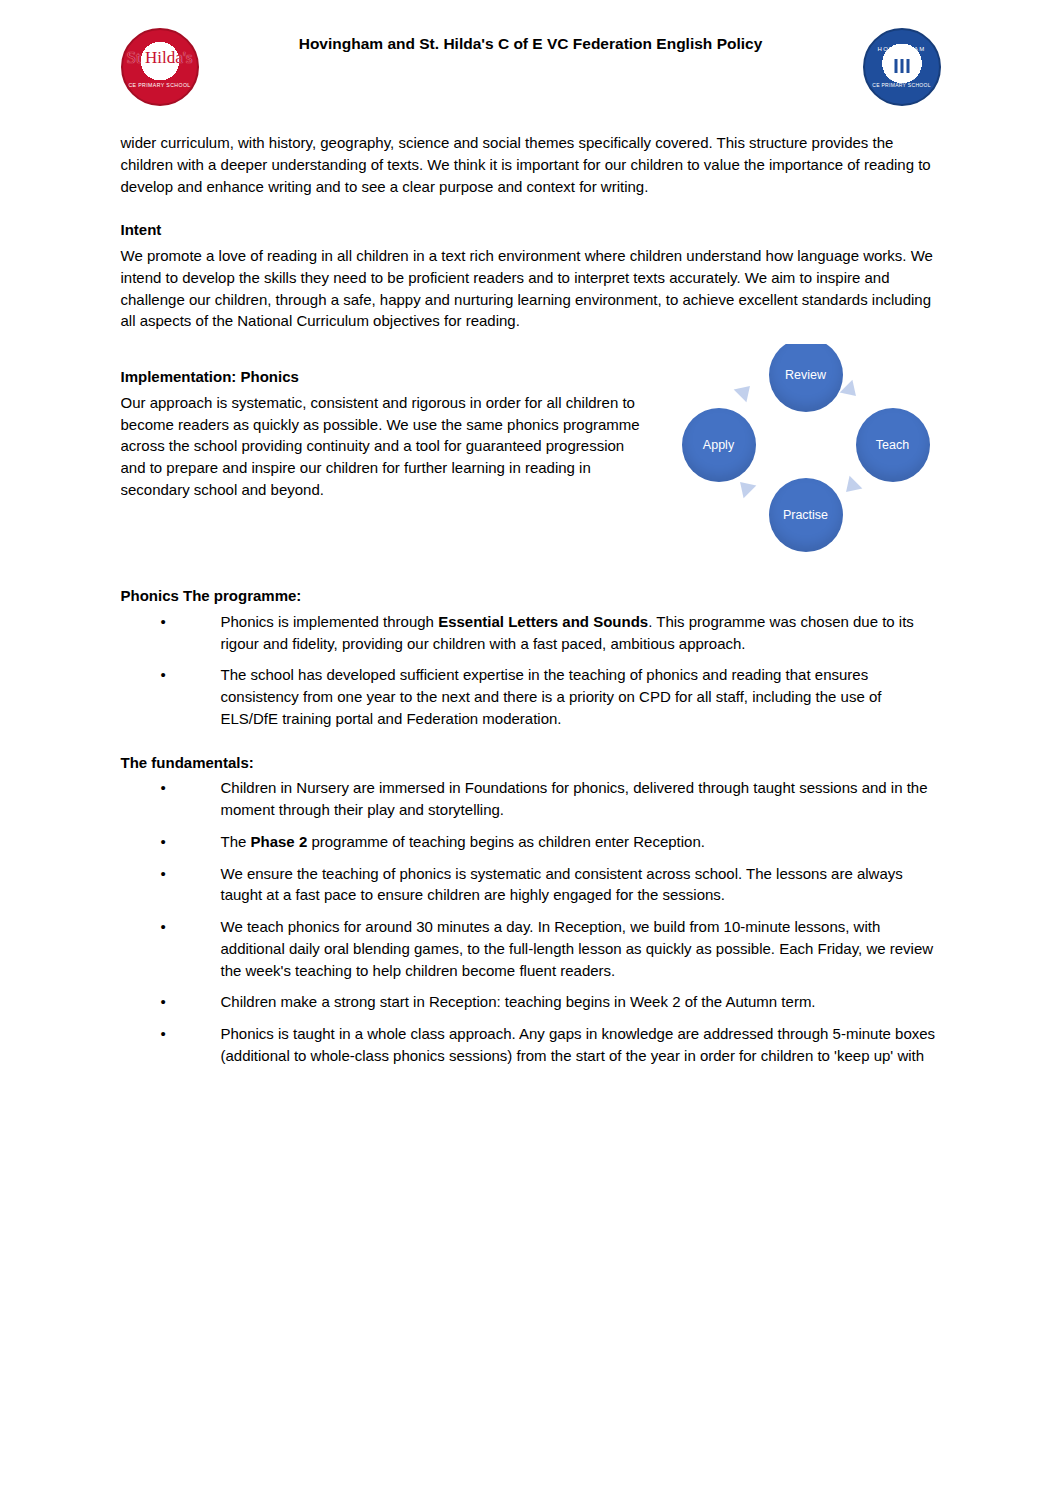St Hilda's CE Primary School
Hovingham and St. Hilda's C of E VC Federation English Policy
Hovingham CE Primary School
wider curriculum, with history, geography, science and social themes specifically covered. This structure provides the children with a deeper understanding of texts. We think it is important for our children to value the importance of reading to develop and enhance writing and to see a clear purpose and context for writing.
Intent
We promote a love of reading in all children in a text rich environment where children understand how language works. We intend to develop the skills they need to be proficient readers and to interpret texts accurately. We aim to inspire and challenge our children, through a safe, happy and nurturing learning environment, to achieve excellent standards including all aspects of the National Curriculum objectives for reading.
Review Teach Practise Apply
Implementation: Phonics
Our approach is systematic, consistent and rigorous in order for all children to become readers as quickly as possible. We use the same phonics programme across the school providing continuity and a tool for guaranteed progression and to prepare and inspire our children for further learning in reading in secondary school and beyond.
Phonics The programme:
Phonics is implemented through Essential Letters and Sounds. This programme was chosen due to its rigour and fidelity, providing our children with a fast paced, ambitious approach.
The school has developed sufficient expertise in the teaching of phonics and reading that ensures consistency from one year to the next and there is a priority on CPD for all staff, including the use of ELS/DfE training portal and Federation moderation.
The fundamentals:
Children in Nursery are immersed in Foundations for phonics, delivered through taught sessions and in the moment through their play and storytelling.
The Phase 2 programme of teaching begins as children enter Reception.
We ensure the teaching of phonics is systematic and consistent across school. The lessons are always taught at a fast pace to ensure children are highly engaged for the sessions.
We teach phonics for around 30 minutes a day. In Reception, we build from 10-minute lessons, with additional daily oral blending games, to the full-length lesson as quickly as possible. Each Friday, we review the week's teaching to help children become fluent readers.
Children make a strong start in Reception: teaching begins in Week 2 of the Autumn term.
Phonics is taught in a whole class approach. Any gaps in knowledge are addressed through 5-minute boxes (additional to whole-class phonics sessions) from the start of the year in order for children to 'keep up' with